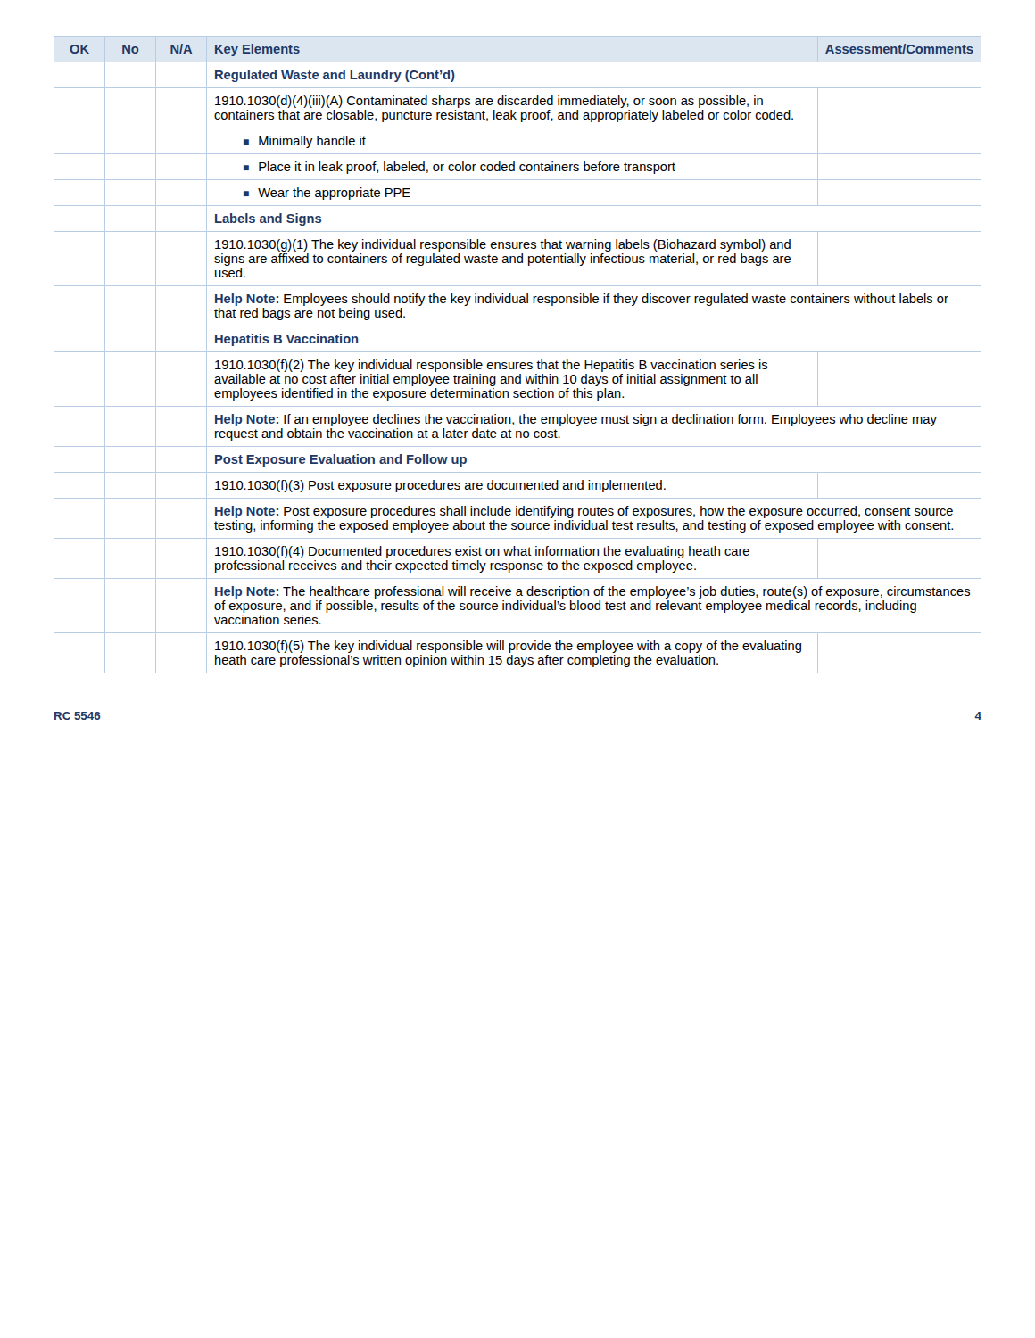| OK | No | N/A | Key Elements | Assessment/Comments |
| --- | --- | --- | --- | --- |
| | | | Regulated Waste and Laundry (Cont’d) |
| | | | 1910.1030(d)(4)(iii)(A) Contaminated sharps are discarded immediately, or soon as possible, in containers that are closable, puncture resistant, leak proof, and appropriately labeled or color coded. | |
| | | | Minimally handle it | |
| | | | Place it in leak proof, labeled, or color coded containers before transport | |
| | | | Wear the appropriate PPE | |
| | | | Labels and Signs |
| | | | 1910.1030(g)(1) The key individual responsible ensures that warning labels (Biohazard symbol) and signs are affixed to containers of regulated waste and potentially infectious material, or red bags are used. | |
| | | | Help Note: Employees should notify the key individual responsible if they discover regulated waste containers without labels or that red bags are not being used. |
| | | | Hepatitis B Vaccination |
| | | | 1910.1030(f)(2) The key individual responsible ensures that the Hepatitis B vaccination series is available at no cost after initial employee training and within 10 days of initial assignment to all employees identified in the exposure determination section of this plan. | |
| | | | Help Note: If an employee declines the vaccination, the employee must sign a declination form. Employees who decline may request and obtain the vaccination at a later date at no cost. |
| | | | Post Exposure Evaluation and Follow up |
| | | | 1910.1030(f)(3) Post exposure procedures are documented and implemented. | |
| | | | Help Note: Post exposure procedures shall include identifying routes of exposures, how the exposure occurred, consent source testing, informing the exposed employee about the source individual test results, and testing of exposed employee with consent. |
| | | | 1910.1030(f)(4) Documented procedures exist on what information the evaluating heath care professional receives and their expected timely response to the exposed employee. | |
| | | | Help Note: The healthcare professional will receive a description of the employee’s job duties, route(s) of exposure, circumstances of exposure, and if possible, results of the source individual’s blood test and relevant employee medical records, including vaccination series. |
| | | | 1910.1030(f)(5) The key individual responsible will provide the employee with a copy of the evaluating heath care professional’s written opinion within 15 days after completing the evaluation. | |
RC 5546 4